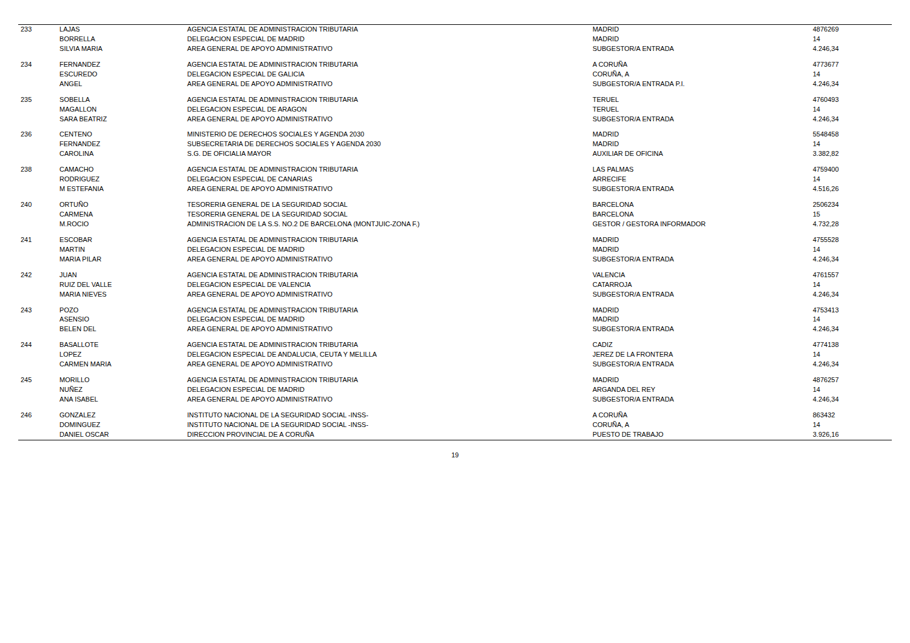| 233 | LAJAS | AGENCIA ESTATAL DE ADMINISTRACION TRIBUTARIA | MADRID | 4876269 |
| | BORRELLA | DELEGACION ESPECIAL DE MADRID | MADRID | 14 |
| | SILVIA MARIA | AREA GENERAL DE APOYO ADMINISTRATIVO | SUBGESTOR/A ENTRADA | 4.246,34 |
| 234 | FERNANDEZ | AGENCIA ESTATAL DE ADMINISTRACION TRIBUTARIA | A CORUÑA | 4773677 |
| | ESCUREDO | DELEGACION ESPECIAL DE GALICIA | CORUÑA, A | 14 |
| | ANGEL | AREA GENERAL DE APOYO ADMINISTRATIVO | SUBGESTOR/A ENTRADA P.I. | 4.246,34 |
| 235 | SOBELLA | AGENCIA ESTATAL DE ADMINISTRACION TRIBUTARIA | TERUEL | 4760493 |
| | MAGALLON | DELEGACION ESPECIAL DE ARAGON | TERUEL | 14 |
| | SARA BEATRIZ | AREA GENERAL DE APOYO ADMINISTRATIVO | SUBGESTOR/A ENTRADA | 4.246,34 |
| 236 | CENTENO | MINISTERIO DE DERECHOS SOCIALES Y AGENDA 2030 | MADRID | 5548458 |
| | FERNANDEZ | SUBSECRETARIA DE DERECHOS SOCIALES Y AGENDA 2030 | MADRID | 14 |
| | CAROLINA | S.G. DE OFICIALIA MAYOR | AUXILIAR DE OFICINA | 3.382,82 |
| 238 | CAMACHO | AGENCIA ESTATAL DE ADMINISTRACION TRIBUTARIA | LAS PALMAS | 4759400 |
| | RODRIGUEZ | DELEGACION ESPECIAL DE CANARIAS | ARRECIFE | 14 |
| | M ESTEFANIA | AREA GENERAL DE APOYO ADMINISTRATIVO | SUBGESTOR/A ENTRADA | 4.516,26 |
| 240 | ORTUÑO | TESORERIA GENERAL DE LA SEGURIDAD SOCIAL | BARCELONA | 2506234 |
| | CARMENA | TESORERIA GENERAL DE LA SEGURIDAD SOCIAL | BARCELONA | 15 |
| | M.ROCIO | ADMINISTRACION DE LA S.S. NO.2 DE BARCELONA (MONTJUIC-ZONA F.) | GESTOR / GESTORA INFORMADOR | 4.732,28 |
| 241 | ESCOBAR | AGENCIA ESTATAL DE ADMINISTRACION TRIBUTARIA | MADRID | 4755528 |
| | MARTIN | DELEGACION ESPECIAL DE MADRID | MADRID | 14 |
| | MARIA PILAR | AREA GENERAL DE APOYO ADMINISTRATIVO | SUBGESTOR/A ENTRADA | 4.246,34 |
| 242 | JUAN | AGENCIA ESTATAL DE ADMINISTRACION TRIBUTARIA | VALENCIA | 4761557 |
| | RUIZ DEL VALLE | DELEGACION ESPECIAL DE VALENCIA | CATARROJA | 14 |
| | MARIA NIEVES | AREA GENERAL DE APOYO ADMINISTRATIVO | SUBGESTOR/A ENTRADA | 4.246,34 |
| 243 | POZO | AGENCIA ESTATAL DE ADMINISTRACION TRIBUTARIA | MADRID | 4753413 |
| | ASENSIO | DELEGACION ESPECIAL DE MADRID | MADRID | 14 |
| | BELEN DEL | AREA GENERAL DE APOYO ADMINISTRATIVO | SUBGESTOR/A ENTRADA | 4.246,34 |
| 244 | BASALLOTE | AGENCIA ESTATAL DE ADMINISTRACION TRIBUTARIA | CADIZ | 4774138 |
| | LOPEZ | DELEGACION ESPECIAL DE ANDALUCIA, CEUTA Y MELILLA | JEREZ DE LA FRONTERA | 14 |
| | CARMEN MARIA | AREA GENERAL DE APOYO ADMINISTRATIVO | SUBGESTOR/A ENTRADA | 4.246,34 |
| 245 | MORILLO | AGENCIA ESTATAL DE ADMINISTRACION TRIBUTARIA | MADRID | 4876257 |
| | NUÑEZ | DELEGACION ESPECIAL DE MADRID | ARGANDA DEL REY | 14 |
| | ANA ISABEL | AREA GENERAL DE APOYO ADMINISTRATIVO | SUBGESTOR/A ENTRADA | 4.246,34 |
| 246 | GONZALEZ | INSTITUTO NACIONAL DE LA SEGURIDAD SOCIAL -INSS- | A CORUÑA | 863432 |
| | DOMINGUEZ | INSTITUTO NACIONAL DE LA SEGURIDAD SOCIAL -INSS- | CORUÑA, A | 14 |
| | DANIEL OSCAR | DIRECCION PROVINCIAL DE A CORUÑA | PUESTO DE TRABAJO | 3.926,16 |
19